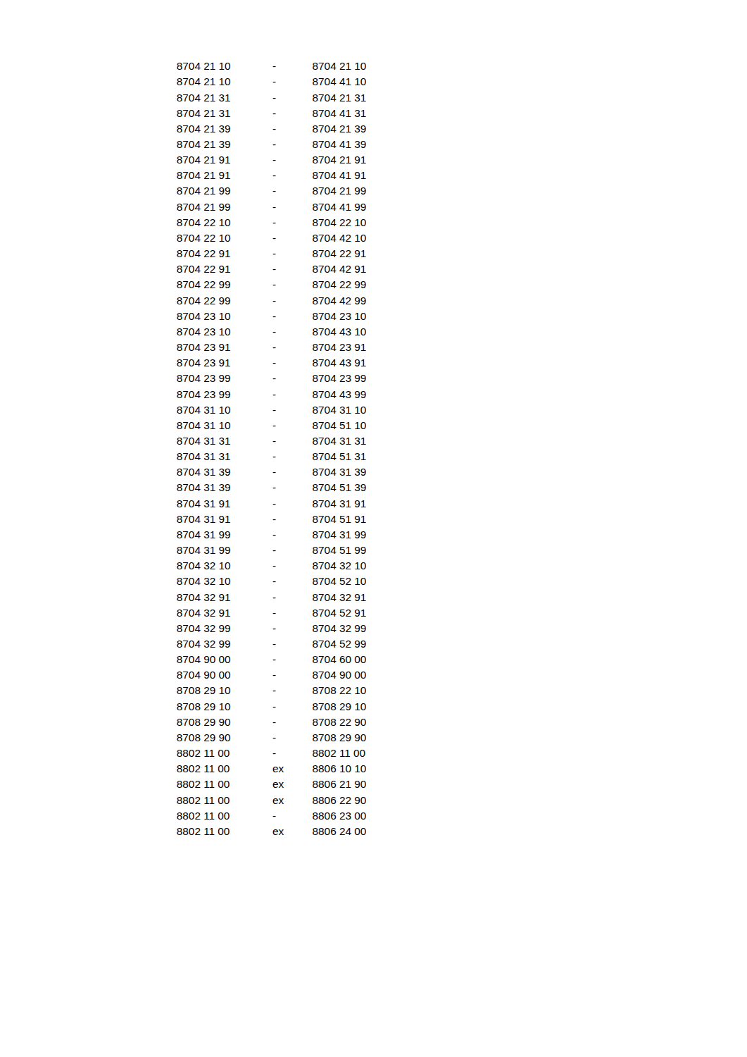| 8704 21 10 | - | 8704 21 10 |
| 8704 21 10 | - | 8704 41 10 |
| 8704 21 31 | - | 8704 21 31 |
| 8704 21 31 | - | 8704 41 31 |
| 8704 21 39 | - | 8704 21 39 |
| 8704 21 39 | - | 8704 41 39 |
| 8704 21 91 | - | 8704 21 91 |
| 8704 21 91 | - | 8704 41 91 |
| 8704 21 99 | - | 8704 21 99 |
| 8704 21 99 | - | 8704 41 99 |
| 8704 22 10 | - | 8704 22 10 |
| 8704 22 10 | - | 8704 42 10 |
| 8704 22 91 | - | 8704 22 91 |
| 8704 22 91 | - | 8704 42 91 |
| 8704 22 99 | - | 8704 22 99 |
| 8704 22 99 | - | 8704 42 99 |
| 8704 23 10 | - | 8704 23 10 |
| 8704 23 10 | - | 8704 43 10 |
| 8704 23 91 | - | 8704 23 91 |
| 8704 23 91 | - | 8704 43 91 |
| 8704 23 99 | - | 8704 23 99 |
| 8704 23 99 | - | 8704 43 99 |
| 8704 31 10 | - | 8704 31 10 |
| 8704 31 10 | - | 8704 51 10 |
| 8704 31 31 | - | 8704 31 31 |
| 8704 31 31 | - | 8704 51 31 |
| 8704 31 39 | - | 8704 31 39 |
| 8704 31 39 | - | 8704 51 39 |
| 8704 31 91 | - | 8704 31 91 |
| 8704 31 91 | - | 8704 51 91 |
| 8704 31 99 | - | 8704 31 99 |
| 8704 31 99 | - | 8704 51 99 |
| 8704 32 10 | - | 8704 32 10 |
| 8704 32 10 | - | 8704 52 10 |
| 8704 32 91 | - | 8704 32 91 |
| 8704 32 91 | - | 8704 52 91 |
| 8704 32 99 | - | 8704 32 99 |
| 8704 32 99 | - | 8704 52 99 |
| 8704 90 00 | - | 8704 60 00 |
| 8704 90 00 | - | 8704 90 00 |
| 8708 29 10 | - | 8708 22 10 |
| 8708 29 10 | - | 8708 29 10 |
| 8708 29 90 | - | 8708 22 90 |
| 8708 29 90 | - | 8708 29 90 |
| 8802 11 00 | - | 8802 11 00 |
| 8802 11 00 | ex | 8806 10 10 |
| 8802 11 00 | ex | 8806 21 90 |
| 8802 11 00 | ex | 8806 22 90 |
| 8802 11 00 | - | 8806 23 00 |
| 8802 11 00 | ex | 8806 24 00 |